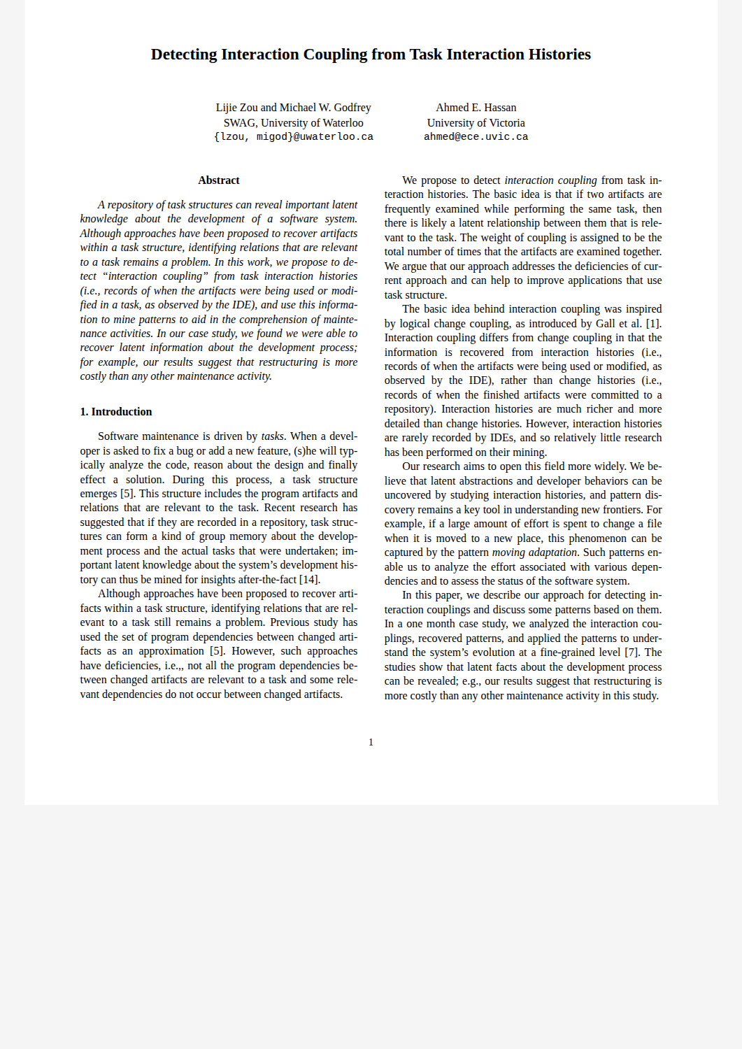Detecting Interaction Coupling from Task Interaction Histories
Lijie Zou and Michael W. Godfrey
SWAG, University of Waterloo
{lzou, migod}@uwaterloo.ca
Ahmed E. Hassan
University of Victoria
ahmed@ece.uvic.ca
Abstract
A repository of task structures can reveal important latent knowledge about the development of a software system. Although approaches have been proposed to recover artifacts within a task structure, identifying relations that are relevant to a task remains a problem. In this work, we propose to detect “interaction coupling” from task interaction histories (i.e., records of when the artifacts were being used or modified in a task, as observed by the IDE), and use this information to mine patterns to aid in the comprehension of maintenance activities. In our case study, we found we were able to recover latent information about the development process; for example, our results suggest that restructuring is more costly than any other maintenance activity.
1. Introduction
Software maintenance is driven by tasks. When a developer is asked to fix a bug or add a new feature, (s)he will typically analyze the code, reason about the design and finally effect a solution. During this process, a task structure emerges [5]. This structure includes the program artifacts and relations that are relevant to the task. Recent research has suggested that if they are recorded in a repository, task structures can form a kind of group memory about the development process and the actual tasks that were undertaken; important latent knowledge about the system’s development history can thus be mined for insights after-the-fact [14].
Although approaches have been proposed to recover artifacts within a task structure, identifying relations that are relevant to a task still remains a problem. Previous study has used the set of program dependencies between changed artifacts as an approximation [5]. However, such approaches have deficiencies, i.e.,, not all the program dependencies between changed artifacts are relevant to a task and some relevant dependencies do not occur between changed artifacts.
We propose to detect interaction coupling from task interaction histories. The basic idea is that if two artifacts are frequently examined while performing the same task, then there is likely a latent relationship between them that is relevant to the task. The weight of coupling is assigned to be the total number of times that the artifacts are examined together. We argue that our approach addresses the deficiencies of current approach and can help to improve applications that use task structure.
The basic idea behind interaction coupling was inspired by logical change coupling, as introduced by Gall et al. [1]. Interaction coupling differs from change coupling in that the information is recovered from interaction histories (i.e., records of when the artifacts were being used or modified, as observed by the IDE), rather than change histories (i.e., records of when the finished artifacts were committed to a repository). Interaction histories are much richer and more detailed than change histories. However, interaction histories are rarely recorded by IDEs, and so relatively little research has been performed on their mining.
Our research aims to open this field more widely. We believe that latent abstractions and developer behaviors can be uncovered by studying interaction histories, and pattern discovery remains a key tool in understanding new frontiers. For example, if a large amount of effort is spent to change a file when it is moved to a new place, this phenomenon can be captured by the pattern moving adaptation. Such patterns enable us to analyze the effort associated with various dependencies and to assess the status of the software system.
In this paper, we describe our approach for detecting interaction couplings and discuss some patterns based on them. In a one month case study, we analyzed the interaction couplings, recovered patterns, and applied the patterns to understand the system’s evolution at a fine-grained level [7]. The studies show that latent facts about the development process can be revealed; e.g., our results suggest that restructuring is more costly than any other maintenance activity in this study.
1